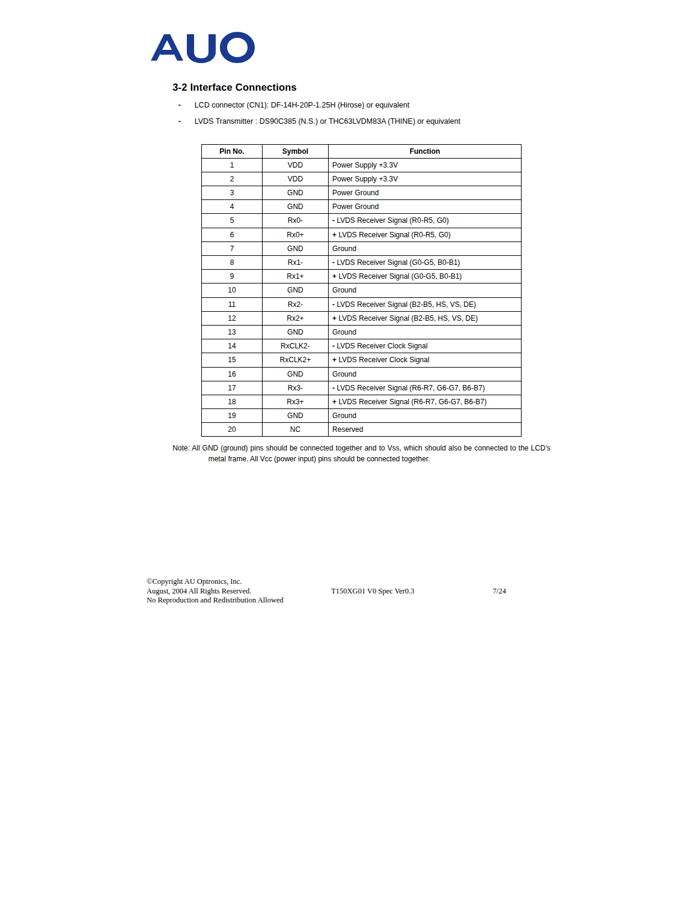3-2 Interface Connections
LCD connector (CN1): DF-14H-20P-1.25H (Hirose) or equivalent
LVDS Transmitter : DS90C385 (N.S.) or THC63LVDM83A (THINE) or equivalent
| Pin No. | Symbol | Function |
| --- | --- | --- |
| 1 | VDD | Power Supply +3.3V |
| 2 | VDD | Power Supply +3.3V |
| 3 | GND | Power Ground |
| 4 | GND | Power Ground |
| 5 | Rx0- | - LVDS Receiver Signal (R0-R5, G0) |
| 6 | Rx0+ | + LVDS Receiver Signal (R0-R5, G0) |
| 7 | GND | Ground |
| 8 | Rx1- | - LVDS Receiver Signal (G0-G5, B0-B1) |
| 9 | Rx1+ | + LVDS Receiver Signal (G0-G5, B0-B1) |
| 10 | GND | Ground |
| 11 | Rx2- | - LVDS Receiver Signal (B2-B5, HS, VS, DE) |
| 12 | Rx2+ | + LVDS Receiver Signal (B2-B5, HS, VS, DE) |
| 13 | GND | Ground |
| 14 | RxCLK2- | - LVDS Receiver Clock Signal |
| 15 | RxCLK2+ | + LVDS Receiver Clock Signal |
| 16 | GND | Ground |
| 17 | Rx3- | - LVDS Receiver Signal (R6-R7, G6-G7, B6-B7) |
| 18 | Rx3+ | + LVDS Receiver Signal (R6-R7, G6-G7, B6-B7) |
| 19 | GND | Ground |
| 20 | NC | Reserved |
Note: All GND (ground) pins should be connected together and to Vss, which should also be connected to the LCD’s metal frame. All Vcc (power input) pins should be connected together.
©Copyright AU Optronics, Inc.
August, 2004 All Rights Reserved.
T150XG01 V0 Spec Ver0.3
7/24
No Reproduction and Redistribution Allowed